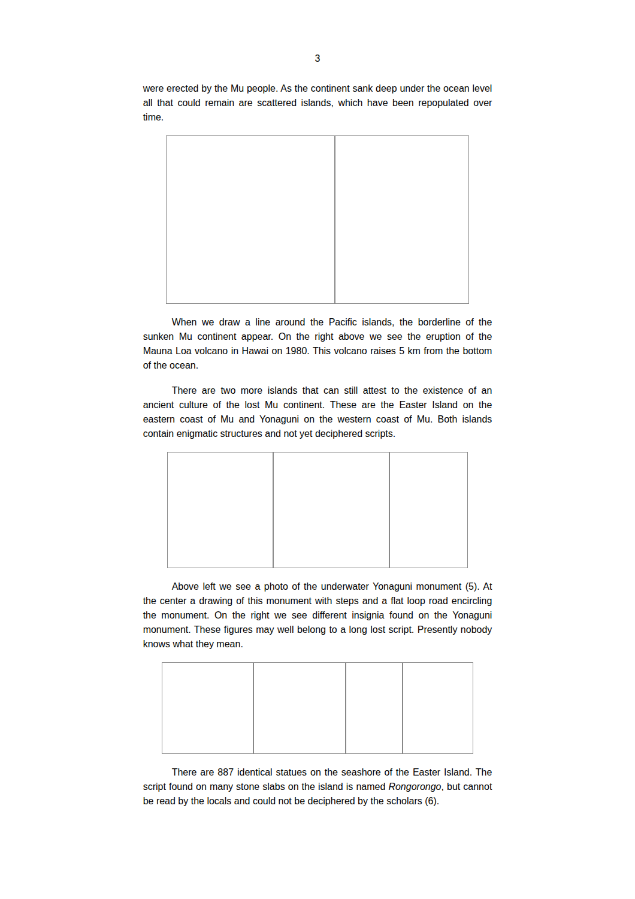3
were erected by the Mu people. As the continent sank deep under the ocean level all that could remain are scattered islands, which have been repopulated over time.
When we draw a line around the Pacific islands, the borderline of the sunken Mu continent appear. On the right above we see the eruption of the Mauna Loa volcano in Hawai on 1980. This volcano raises 5 km from the bottom of the ocean.
There are two more islands that can still attest to the existence of an ancient culture of the lost Mu continent. These are the Easter Island on the eastern coast of Mu and Yonaguni on the western coast of Mu. Both islands contain enigmatic structures and not yet deciphered scripts.
Above left we see a photo of the underwater Yonaguni monument (5). At the center a drawing of this monument with steps and a flat loop road encircling the monument. On the right we see different insignia found on the Yonaguni monument. These figures may well belong to a long lost script. Presently nobody knows what they mean.
There are 887 identical statues on the seashore of the Easter Island. The script found on many stone slabs on the island is named Rongorongo, but cannot be read by the locals and could not be deciphered by the scholars (6).